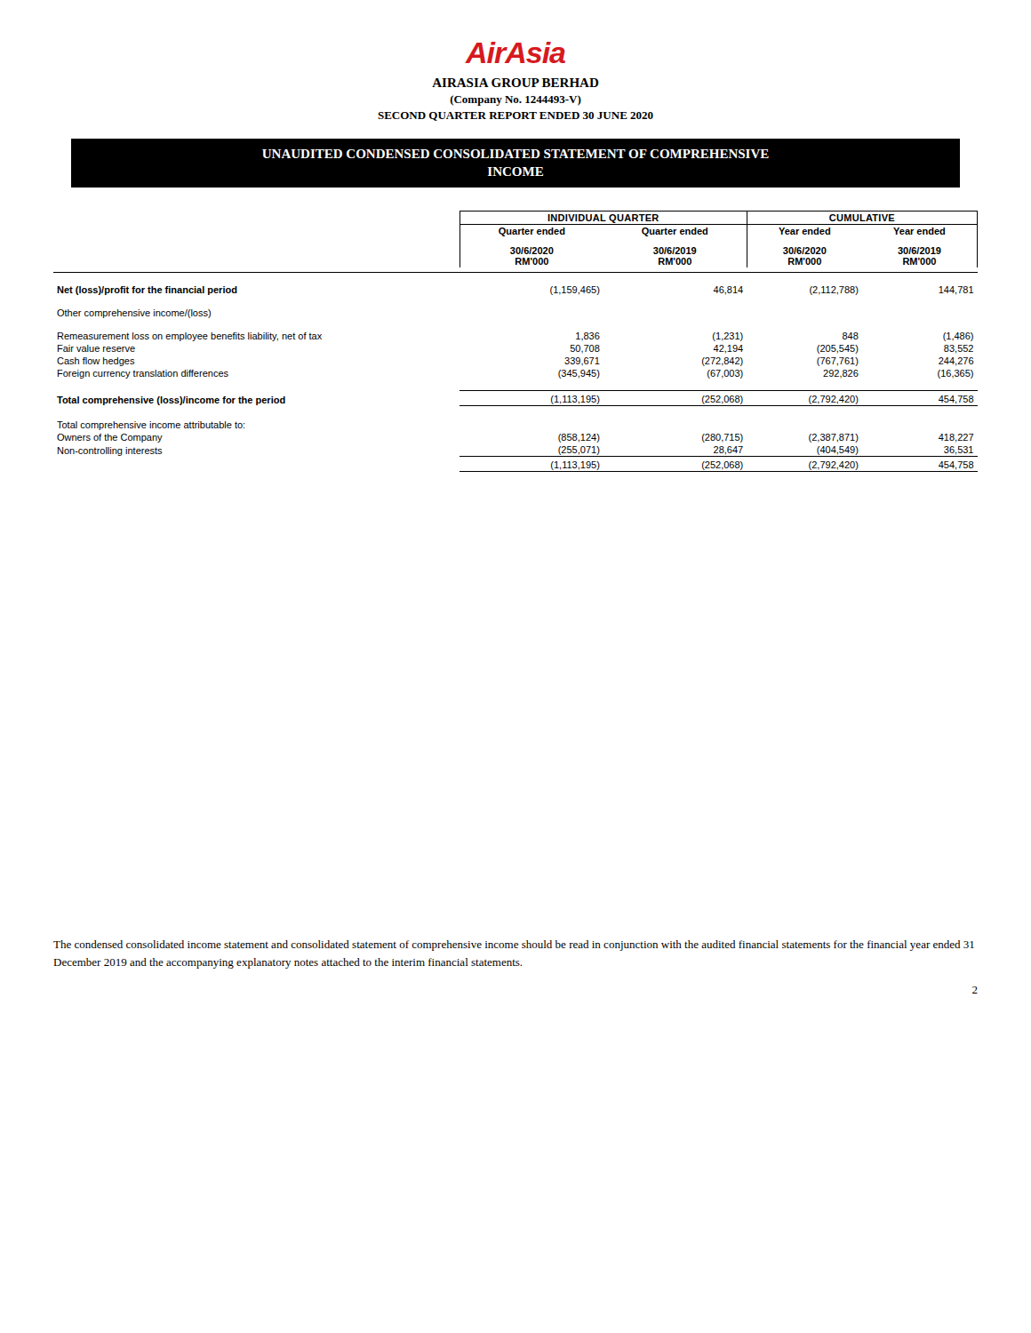AirAsia
AIRASIA GROUP BERHAD
(Company No. 1244493-V)
SECOND QUARTER REPORT ENDED 30 JUNE 2020
UNAUDITED CONDENSED CONSOLIDATED STATEMENT OF COMPREHENSIVE
INCOME
| | INDIVIDUAL QUARTER | CUMULATIVE |
| | Quarter ended | Quarter ended | Year ended | Year ended |
| | 30/6/2020 RM'000 | 30/6/2019 RM'000 | 30/6/2020 RM'000 | 30/6/2019 RM'000 |
| Net (loss)/profit for the financial period | (1,159,465) | 46,814 | (2,112,788) | 144,781 |
| Other comprehensive income/(loss) | | | | |
| Remeasurement loss on employee benefits liability, net of tax | 1,836 | (1,231) | 848 | (1,486) |
| Fair value reserve | 50,708 | 42,194 | (205,545) | 83,552 |
| Cash flow hedges | 339,671 | (272,842) | (767,761) | 244,276 |
| Foreign currency translation differences | (345,945) | (67,003) | 292,826 | (16,365) |
| Total comprehensive (loss)/income for the period | (1,113,195) | (252,068) | (2,792,420) | 454,758 |
| Total comprehensive income attributable to: | | | | |
| Owners of the Company | (858,124) | (280,715) | (2,387,871) | 418,227 |
| Non-controlling interests | (255,071) | 28,647 | (404,549) | 36,531 |
| | (1,113,195) | (252,068) | (2,792,420) | 454,758 |
The condensed consolidated income statement and consolidated statement of comprehensive income should be read in conjunction with the audited financial statements for the financial year ended 31 December 2019 and the accompanying explanatory notes attached to the interim financial statements.
2